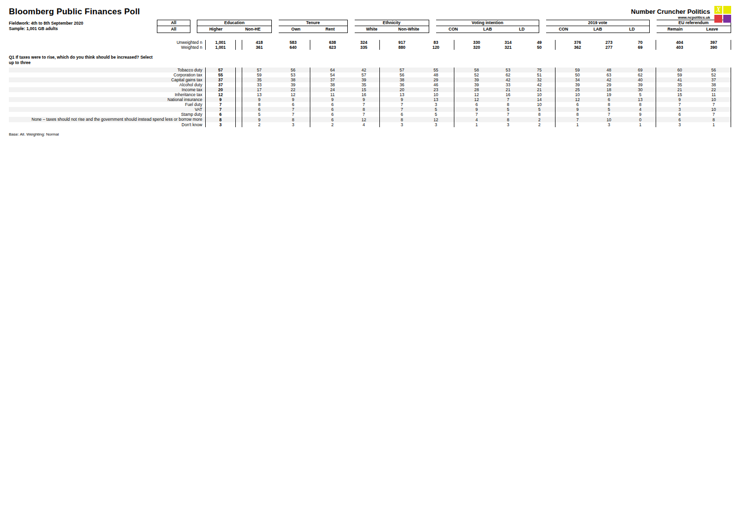Bloomberg Public Finances Poll
Number Cruncher Politics
www.ncpolitics.uk
X
| Fieldwork: 4th to 8th September 2020 Sample: 1,001 GB adults | / All / / Education / / Tenure / / Ethnicity / / Voting intention / / 2019 vote / / EU referendum / / All / / Higher / Non-HE / / Own / Rent / / White / Non-White / / CON / LAB / LD / / CON / LAB / LD / / Remain / Leave / |
| Unweighted n | 1,001 | | 418 | 583 | | 638 | 324 | | 917 | 83 | | 330 | 314 | 49 | | 376 | 273 | 70 | | 404 | 397 |
| Weighted n | 1,001 | | 361 | 640 | | 623 | 335 | | 880 | 120 | | 320 | 321 | 50 | | 362 | 277 | 69 | | 403 | 390 |
Q1 If taxes were to rise, which do you think should be increased? Select up to three
| Tobacco duty | 57 | | 57 | 56 | | 64 | 42 | | 57 | 55 | | 58 | 53 | 75 | | 59 | 48 | 69 | | 60 | 56 |
| Corporation tax | 55 | | 59 | 53 | | 54 | 57 | | 56 | 48 | | 52 | 62 | 51 | | 50 | 63 | 62 | | 59 | 52 |
| Capital gains tax | 37 | | 35 | 38 | | 37 | 39 | | 38 | 29 | | 39 | 42 | 32 | | 34 | 42 | 40 | | 41 | 37 |
| Alcohol duty | 37 | | 33 | 39 | | 38 | 35 | | 36 | 46 | | 39 | 33 | 42 | | 39 | 29 | 39 | | 35 | 38 |
| Income tax | 20 | | 17 | 22 | | 24 | 15 | | 20 | 23 | | 28 | 21 | 21 | | 25 | 18 | 30 | | 21 | 22 |
| Inheritance tax | 12 | | 13 | 12 | | 11 | 16 | | 13 | 10 | | 12 | 16 | 10 | | 10 | 19 | 5 | | 15 | 11 |
| National insurance | 9 | | 9 | 9 | | 9 | 9 | | 9 | 13 | | 12 | 7 | 14 | | 12 | 6 | 13 | | 9 | 10 |
| Fuel duty | 7 | | 8 | 6 | | 6 | 7 | | 7 | 3 | | 6 | 8 | 10 | | 6 | 8 | 8 | | 7 | 7 |
| VAT | 7 | | 6 | 7 | | 6 | 8 | | 7 | 5 | | 9 | 5 | 5 | | 9 | 5 | 4 | | 3 | 10 |
| Stamp duty | 6 | | 5 | 7 | | 6 | 7 | | 6 | 5 | | 7 | 7 | 8 | | 8 | 7 | 9 | | 6 | 7 |
| None – taxes should not rise and the government should instead spend less or borrow more | 8 | | 9 | 8 | | 6 | 12 | | 8 | 12 | | 4 | 8 | 2 | | 7 | 10 | 0 | | 6 | 8 |
| Don't know | 3 | | 2 | 3 | | 2 | 4 | | 3 | 3 | | 1 | 3 | 2 | | 1 | 3 | 1 | | 3 | 1 |
Base: All. Weighting: Normal